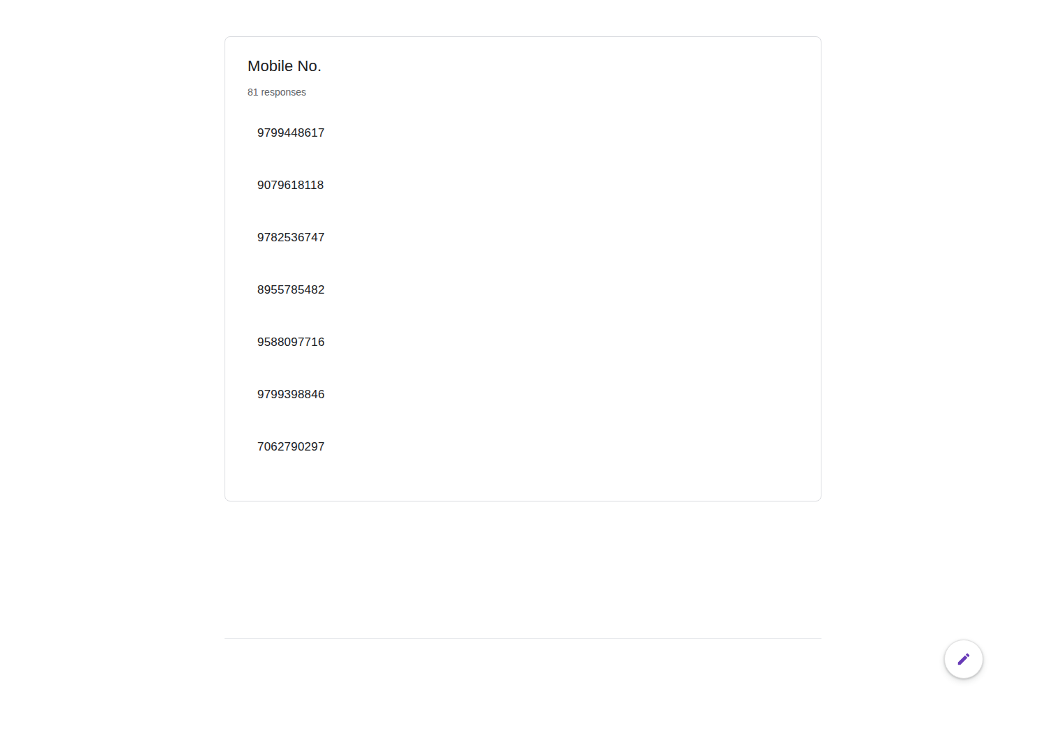Mobile No.
81 responses
9799448617
9079618118
9782536747
8955785482
9588097716
9799398846
7062790297
9587281892
8875554595